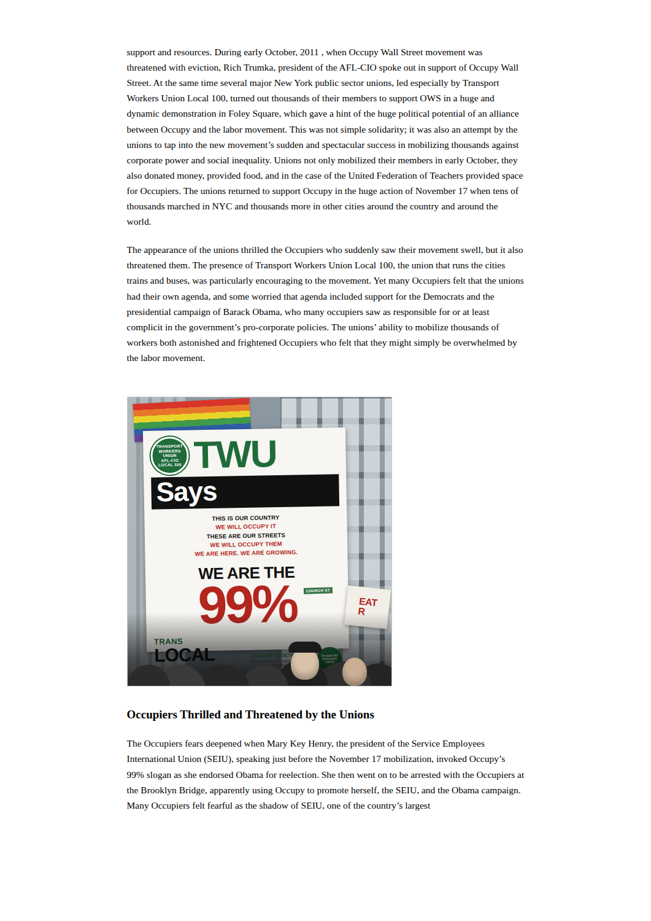support and resources. During early October, 2011 , when Occupy Wall Street movement was threatened with eviction, Rich Trumka, president of the AFL-CIO spoke out in support of Occupy Wall Street. At the same time several major New York public sector unions, led especially by Transport Workers Union Local 100, turned out thousands of their members to support OWS in a huge and dynamic demonstration in Foley Square, which gave a hint of the huge political potential of an alliance between Occupy and the labor movement. This was not simple solidarity; it was also an attempt by the unions to tap into the new movement’s sudden and spectacular success in mobilizing thousands against corporate power and social inequality. Unions not only mobilized their members in early October, they also donated money, provided food, and in the case of the United Federation of Teachers provided space for Occupiers. The unions returned to support Occupy in the huge action of November 17 when tens of thousands marched in NYC and thousands more in other cities around the country and around the world.
The appearance of the unions thrilled the Occupiers who suddenly saw their movement swell, but it also threatened them. The presence of Transport Workers Union Local 100, the union that runs the cities trains and buses, was particularly encouraging to the movement. Yet many Occupiers felt that the unions had their own agenda, and some worried that agenda included support for the Democrats and the presidential campaign of Barack Obama, who many occupiers saw as responsible for or at least complicit in the government’s pro-corporate policies. The unions’ ability to mobilize thousands of workers both astonished and frightened Occupiers who felt that they might simply be overwhelmed by the labor movement.
TRANSPORT
WORKERS
UNION
AFL-CIO
LOCAL 100
TWU
Says
THIS IS OUR COUNTRY
WE WILL OCCUPY IT
THESE ARE OUR STREETS
WE WILL OCCUPY THEM
WE ARE HERE. WE ARE GROWING.
WE ARE THE
99%
TRANS
LOCAL 100
OCCUPY TOGETHER #OccupyWallSt #OccupyTogether occupytogether.org
TRANSPORT
WORKERS
UNION
CHURCH ST
EAT
R
Occupiers Thrilled and Threatened by the Unions
The Occupiers fears deepened when Mary Key Henry, the president of the Service Employees International Union (SEIU), speaking just before the November 17 mobilization, invoked Occupy’s 99% slogan as she endorsed Obama for reelection. She then went on to be arrested with the Occupiers at the Brooklyn Bridge, apparently using Occupy to promote herself, the SEIU, and the Obama campaign. Many Occupiers felt fearful as the shadow of SEIU, one of the country’s largest